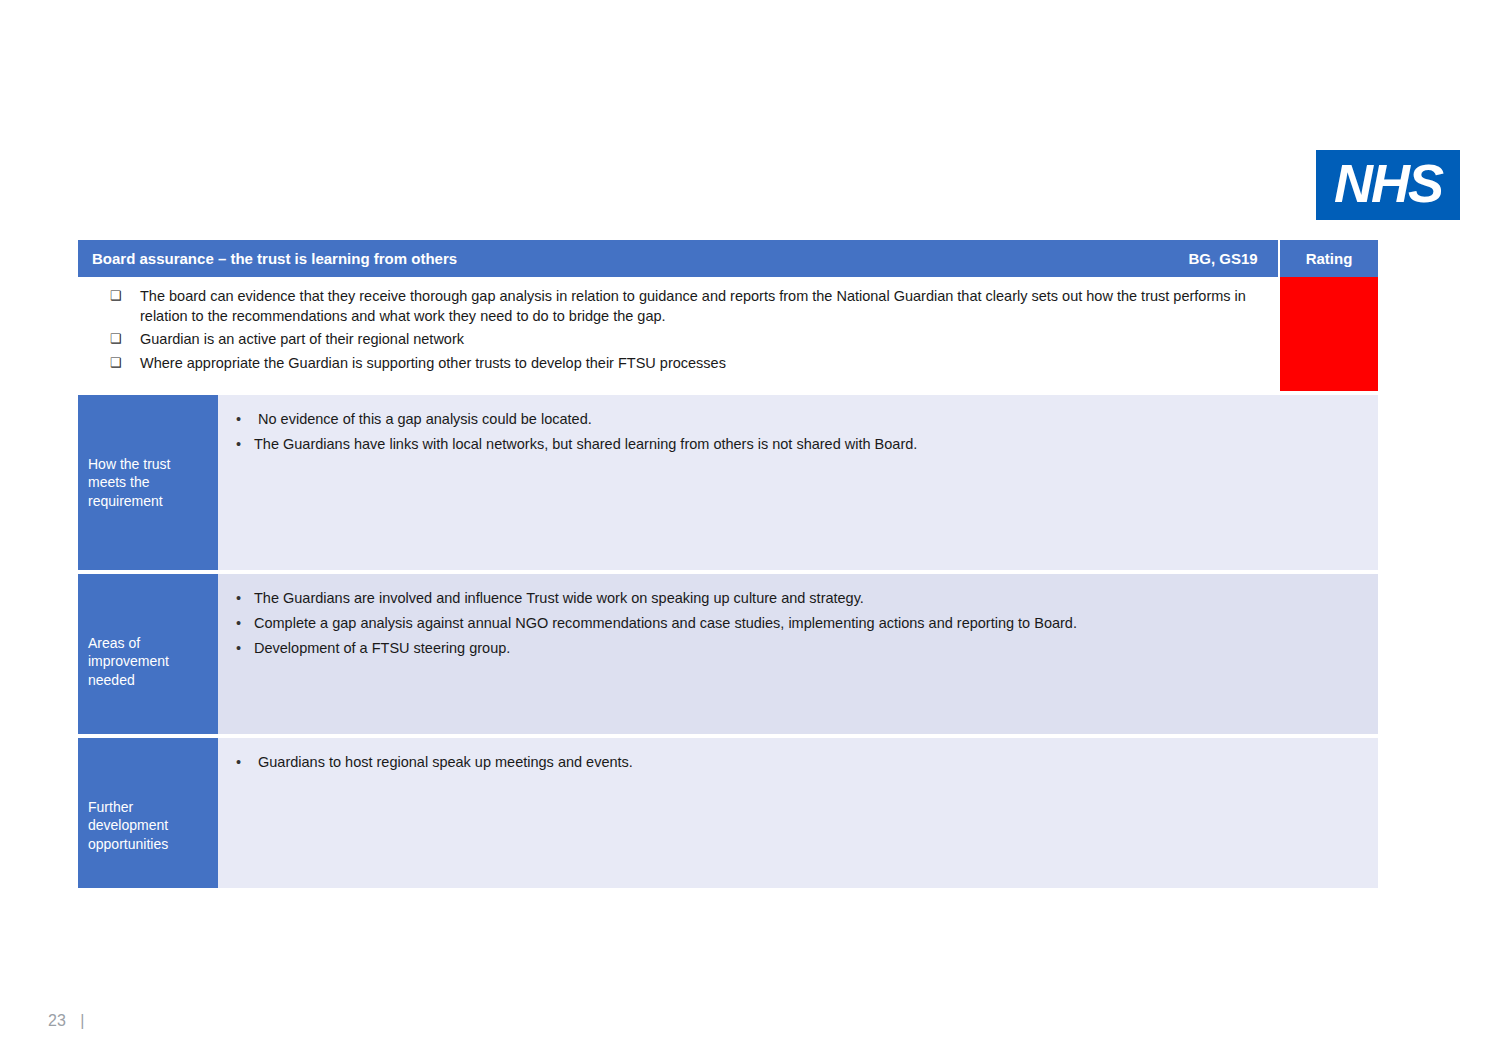NHS
Board assurance – the trust is learning from others
BG, GS19
Rating
The board can evidence that they receive thorough gap analysis in relation to guidance and reports from the National Guardian that clearly sets out how the trust performs in relation to the recommendations and what work they need to do to bridge the gap.
Guardian is an active part of their regional network
Where appropriate the Guardian is supporting other trusts to develop their FTSU processes
How the trust meets the requirement
No evidence of this a gap analysis could be located.
The Guardians have links with local networks, but shared learning from others is not shared with Board.
Areas of improvement needed
The Guardians are involved and influence Trust wide work on speaking up culture and strategy.
Complete a gap analysis against annual NGO recommendations and case studies, implementing actions and reporting to Board.
Development of a FTSU steering group.
Further development opportunities
Guardians to host regional speak up meetings and events.
23 |